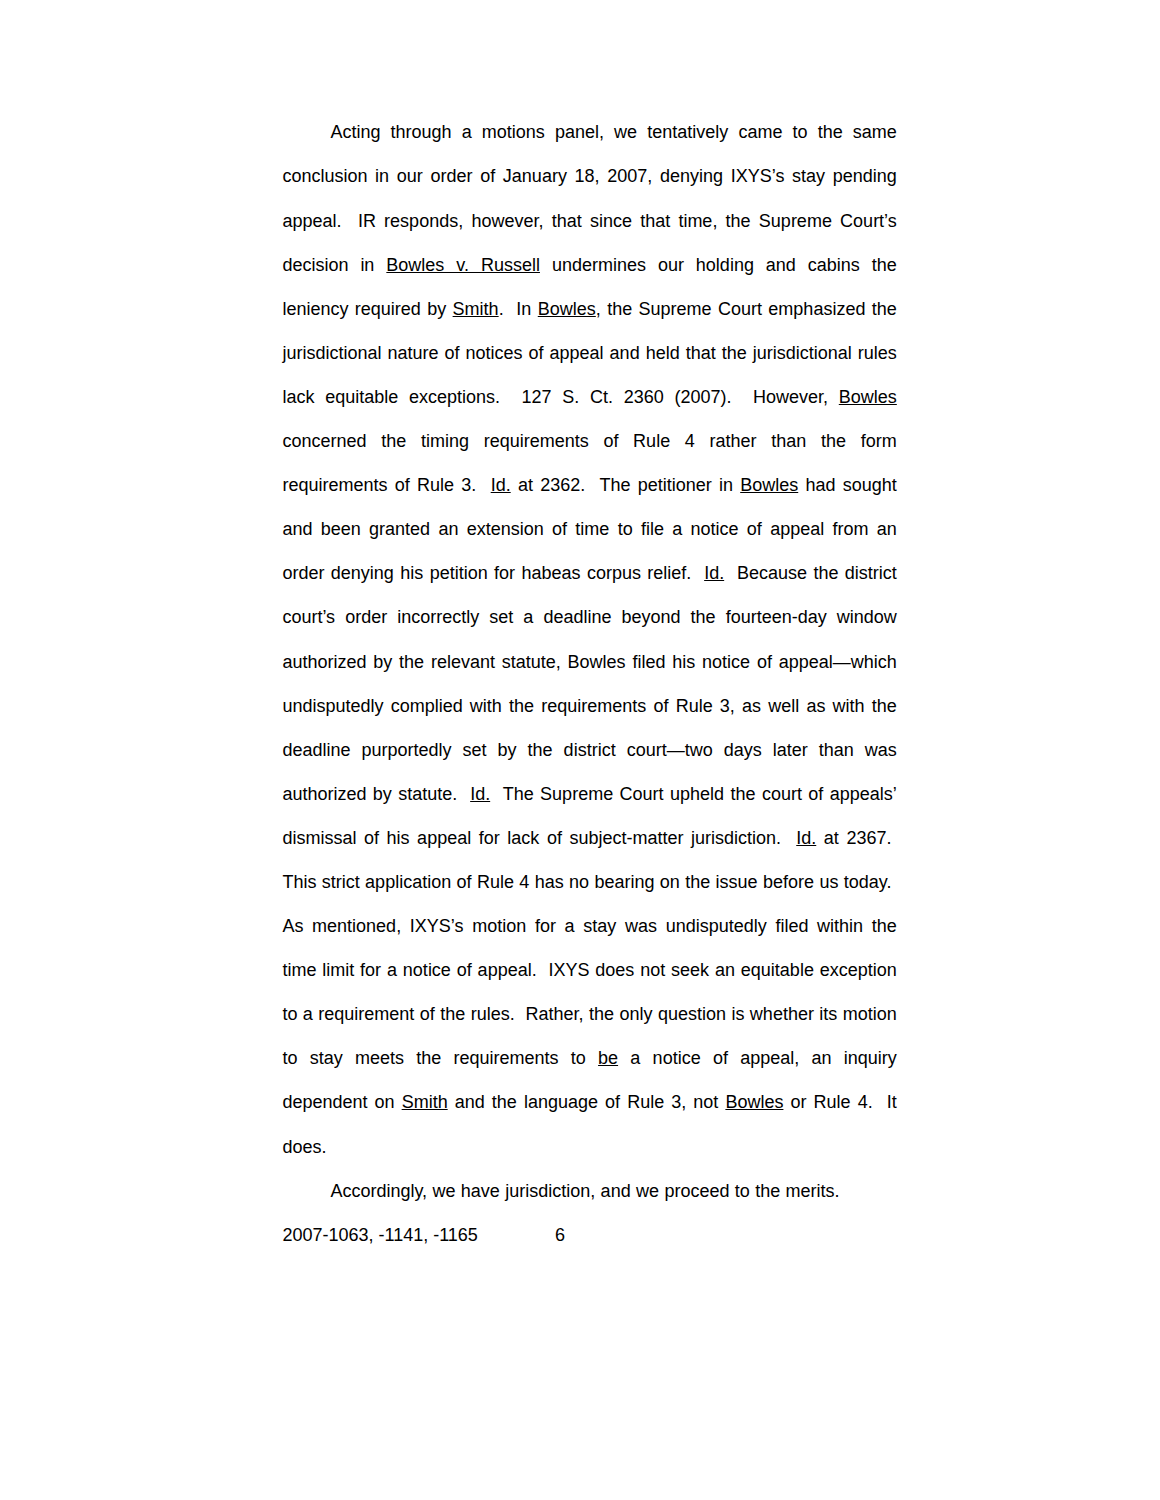Acting through a motions panel, we tentatively came to the same conclusion in our order of January 18, 2007, denying IXYS’s stay pending appeal. IR responds, however, that since that time, the Supreme Court’s decision in Bowles v. Russell undermines our holding and cabins the leniency required by Smith. In Bowles, the Supreme Court emphasized the jurisdictional nature of notices of appeal and held that the jurisdictional rules lack equitable exceptions. 127 S. Ct. 2360 (2007). However, Bowles concerned the timing requirements of Rule 4 rather than the form requirements of Rule 3. Id. at 2362. The petitioner in Bowles had sought and been granted an extension of time to file a notice of appeal from an order denying his petition for habeas corpus relief. Id. Because the district court’s order incorrectly set a deadline beyond the fourteen-day window authorized by the relevant statute, Bowles filed his notice of appeal—which undisputedly complied with the requirements of Rule 3, as well as with the deadline purportedly set by the district court—two days later than was authorized by statute. Id. The Supreme Court upheld the court of appeals’ dismissal of his appeal for lack of subject-matter jurisdiction. Id. at 2367. This strict application of Rule 4 has no bearing on the issue before us today. As mentioned, IXYS’s motion for a stay was undisputedly filed within the time limit for a notice of appeal. IXYS does not seek an equitable exception to a requirement of the rules. Rather, the only question is whether its motion to stay meets the requirements to be a notice of appeal, an inquiry dependent on Smith and the language of Rule 3, not Bowles or Rule 4. It does.
Accordingly, we have jurisdiction, and we proceed to the merits.
2007-1063, -1141, -1165 6